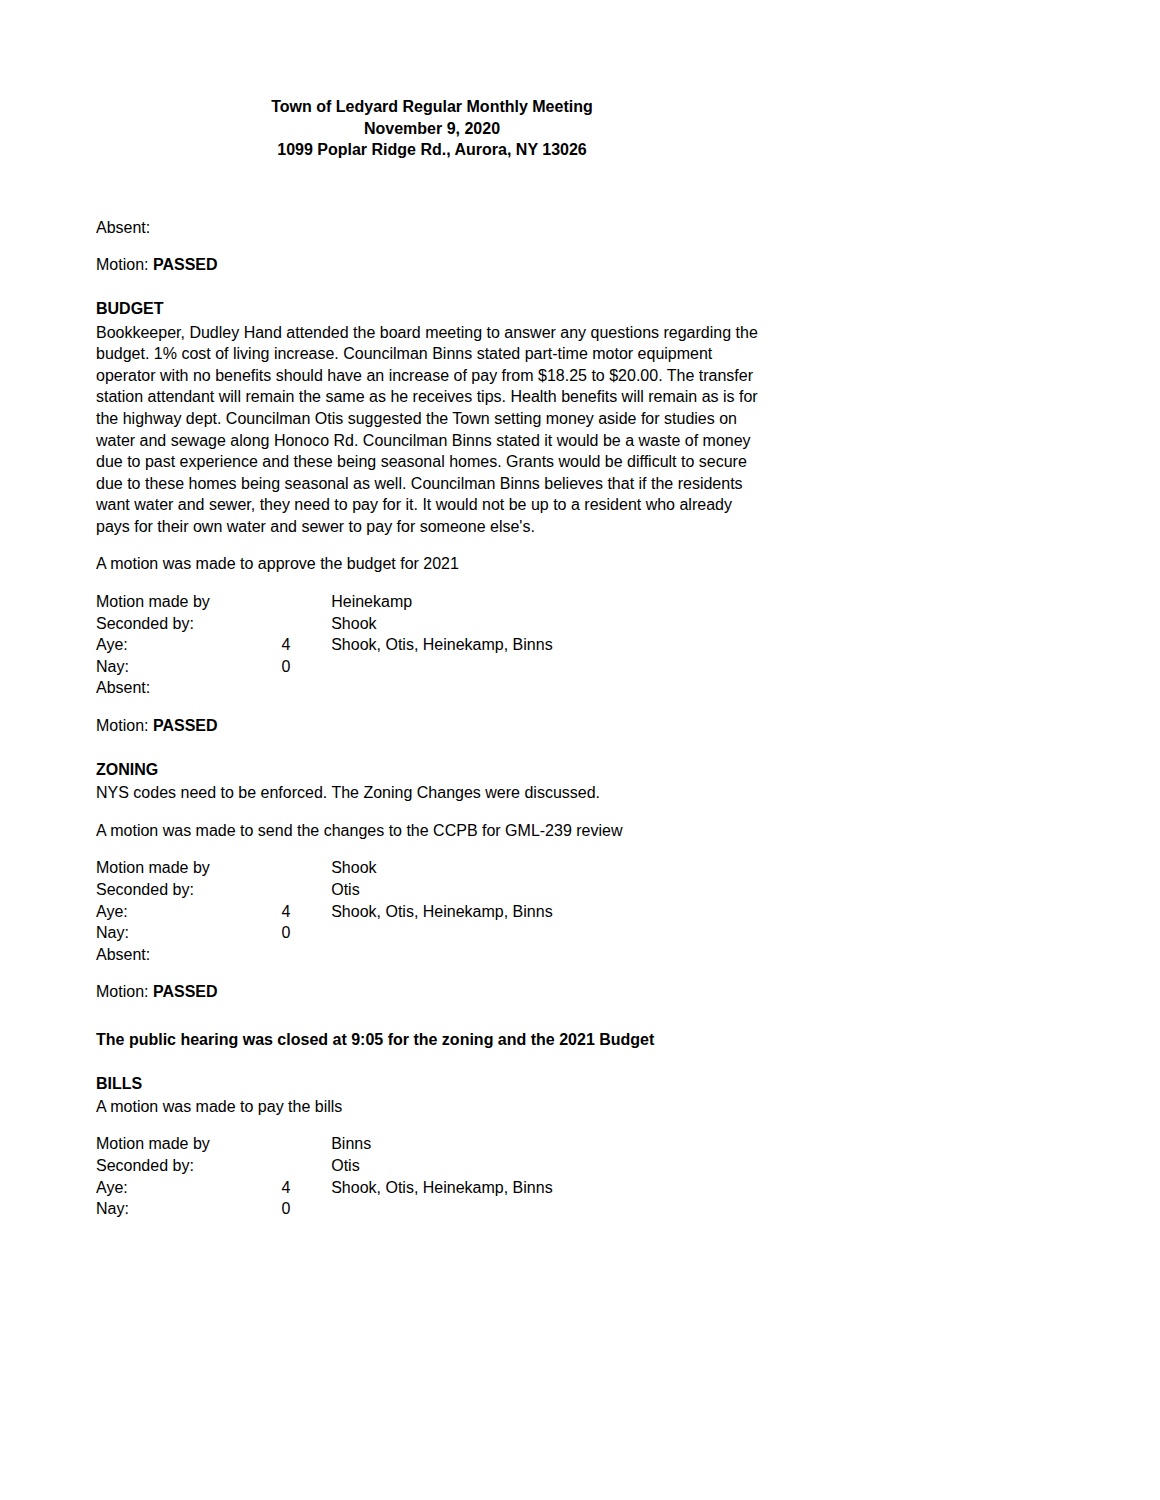Town of Ledyard Regular Monthly Meeting
November 9, 2020
1099 Poplar Ridge Rd., Aurora, NY 13026
Absent:
Motion: PASSED
BUDGET
Bookkeeper, Dudley Hand attended the board meeting to answer any questions regarding the budget. 1% cost of living increase. Councilman Binns stated part-time motor equipment operator with no benefits should have an increase of pay from $18.25 to $20.00. The transfer station attendant will remain the same as he receives tips. Health benefits will remain as is for the highway dept. Councilman Otis suggested the Town setting money aside for studies on water and sewage along Honoco Rd. Councilman Binns stated it would be a waste of money due to past experience and these being seasonal homes. Grants would be difficult to secure due to these homes being seasonal as well. Councilman Binns believes that if the residents want water and sewer, they need to pay for it. It would not be up to a resident who already pays for their own water and sewer to pay for someone else's.
A motion was made to approve the budget for 2021
| Motion made by | | Heinekamp |
| Seconded by: | | Shook |
| Aye: | 4 | Shook, Otis, Heinekamp, Binns |
| Nay: | 0 | |
| Absent: | | |
Motion: PASSED
ZONING
NYS codes need to be enforced. The Zoning Changes were discussed.
A motion was made to send the changes to the CCPB for GML-239 review
| Motion made by | | Shook |
| Seconded by: | | Otis |
| Aye: | 4 | Shook, Otis, Heinekamp, Binns |
| Nay: | 0 | |
| Absent: | | |
Motion: PASSED
The public hearing was closed at 9:05 for the zoning and the 2021 Budget
BILLS
A motion was made to pay the bills
| Motion made by | | Binns |
| Seconded by: | | Otis |
| Aye: | 4 | Shook, Otis, Heinekamp, Binns |
| Nay: | 0 | |